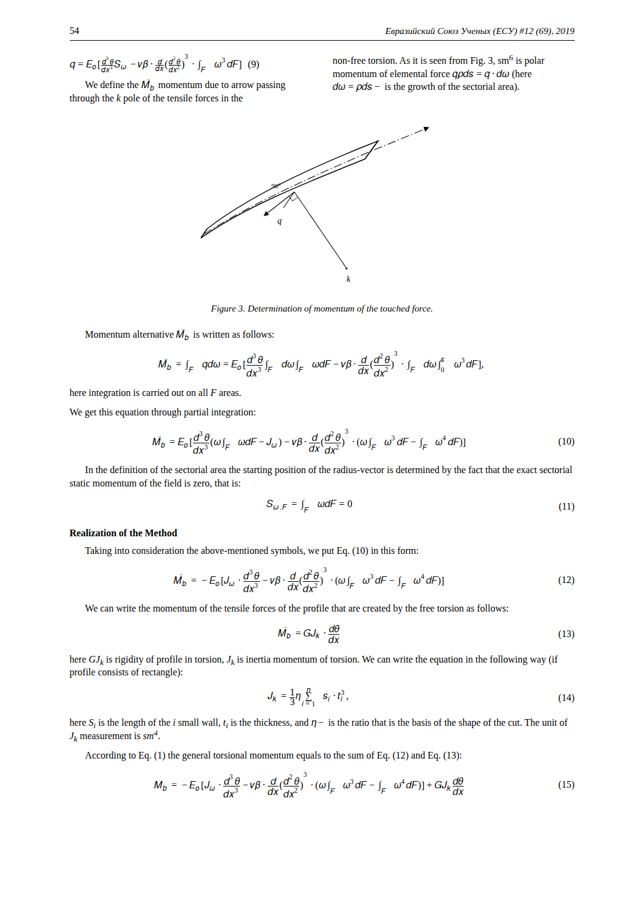54
Евразийский Союз Ученых (ЕСУ) #12 (69), 2019
q= Eo [ d3θdx3 Sω − vβ· ddx (d2θdx2) 3 · ∫F ω3dF ] (9)
We define the Mb‾ momentum due to arrow passing through the k pole of the tensile forces in the
non-free torsion. As it is seen from Fig. 3, sm6 is polar momentum of elemental force qρds=q·dω (here dω=ρds− is the growth of the sectorial area).
90° q k
Figure 3. Determination of momentum of the touched force.
Momentum alternative Mb‾ is written as follows:
Mb‾ = ∫F qdω = Eo [ d3θdx3 ∫F dω ∫F ωdF − vβ· ddx (d2θdx2) 3 · ∫F dω ∫0s ω3dF ] ,
here integration is carried out on all F areas.
We get this equation through partial integration:
Mb‾ = Eo [ d3θdx3 ( ω ∫F ωdF − Jω ) − vβ· ddx (d2θdx2) 3 · ( ω ∫F ω3dF − ∫F ω4dF ) ]
(10)
In the definition of the sectorial area the starting position of the radius-vector is determined by the fact that the exact sectorial static momentum of the field is zero, that is:
Sω.F = ∫F ωdF = 0
(11)
Realization of the Method
Taking into consideration the above-mentioned symbols, we put Eq. (10) in this form:
Mb‾ = − Eo [ Jω · d3θdx3 − vβ· ddx (d2θdx2) 3 · ( ω ∫F ω3dF − ∫F ω4dF ) ]
(12)
We can write the momentum of the tensile forces of the profile that are created by the free torsion as follows:
Mb‾ = GJk · dθdx
(13)
here GJk is rigidity of profile in torsion, Jk is inertia momentum of torsion. We can write the equation in the following way (if profile consists of rectangle):
Jk = 13 η ∑i=1n si · ti3 ,
(14)
here Si is the length of the i small wall, ti is the thickness, and η− is the ratio that is the basis of the shape of the cut. The unit of Jk measurement is sm4.
According to Eq. (1) the general torsional momentum equals to the sum of Eq. (12) and Eq. (13):
Mb = − Eo [ Jω · d3θdx3 − vβ· ddx (d2θdx2) 3 · ( ω ∫F ω3dF − ∫F ω4dF ) ] + GJk dθdx
(15)